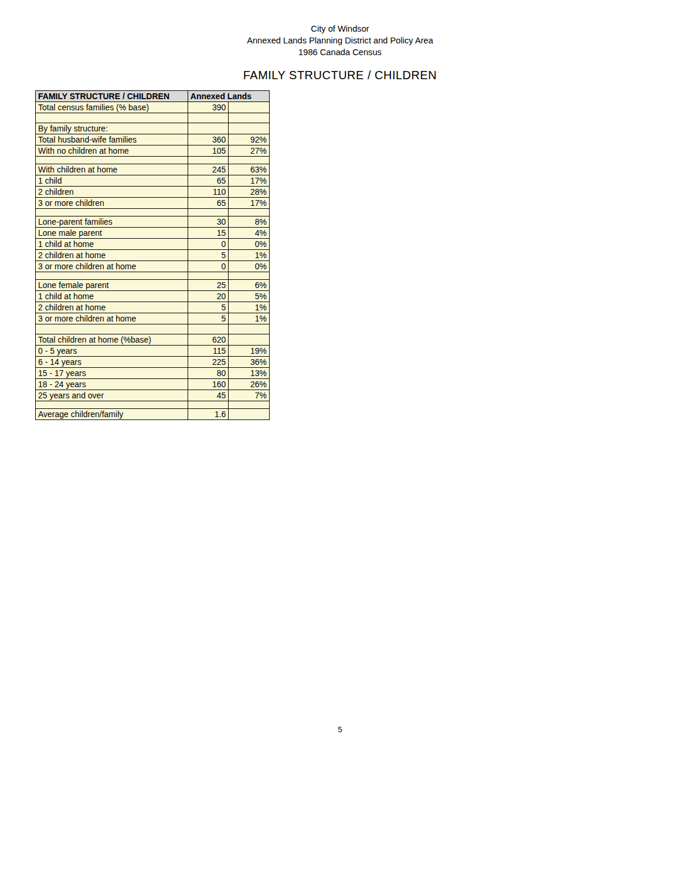City of Windsor
Annexed Lands Planning District and Policy Area
1986 Canada Census
FAMILY STRUCTURE / CHILDREN
| FAMILY STRUCTURE / CHILDREN | Annexed Lands |
| --- | --- |
| Total census families (% base) | 390 | |
| By family structure: | | |
| Total husband-wife families | 360 | 92% |
| With no children at home | 105 | 27% |
| With children at home | 245 | 63% |
| 1 child | 65 | 17% |
| 2 children | 110 | 28% |
| 3 or more children | 65 | 17% |
| Lone-parent families | 30 | 8% |
| Lone male parent | 15 | 4% |
| 1 child at home | 0 | 0% |
| 2 children at home | 5 | 1% |
| 3 or more children at home | 0 | 0% |
| Lone female parent | 25 | 6% |
| 1 child at home | 20 | 5% |
| 2 children at home | 5 | 1% |
| 3 or more children at home | 5 | 1% |
| Total children at home (%base) | 620 | |
| 0 - 5 years | 115 | 19% |
| 6 - 14 years | 225 | 36% |
| 15 - 17 years | 80 | 13% |
| 18 - 24 years | 160 | 26% |
| 25 years and over | 45 | 7% |
| Average children/family | 1.6 | |
5